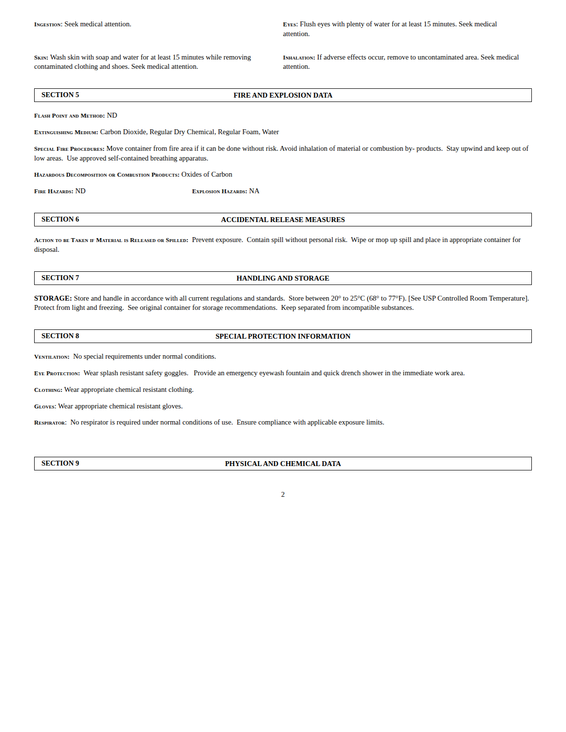| Ingestion : Seek medical attention. | Eyes : Flush eyes with plenty of water for at least 15 minutes. Seek medical attention. |
| Skin: Wash skin with soap and water for at least 15 minutes while removing contaminated clothing and shoes. Seek medical attention. | Inhalation: If adverse effects occur, remove to uncontaminated area. Seek medical attention. |
SECTION 5
FIRE AND EXPLOSION DATA
Flash Point and Method: ND
Extinguishing Medium: Carbon Dioxide, Regular Dry Chemical, Regular Foam, Water
Special Fire Procedures: Move container from fire area if it can be done without risk. Avoid inhalation of material or combustion by- products. Stay upwind and keep out of low areas. Use approved self-contained breathing apparatus.
Hazardous Decomposition or Combustion Products: Oxides of Carbon
Fire Hazards: ND Explosion Hazards: NA
SECTION 6
ACCIDENTAL RELEASE MEASURES
Action to be Taken if Material is Released or Spilled: Prevent exposure. Contain spill without personal risk. Wipe or mop up spill and place in appropriate container for disposal.
SECTION 7
HANDLING AND STORAGE
STORAGE: Store and handle in accordance with all current regulations and standards. Store between 20° to 25°C (68° to 77°F). [See USP Controlled Room Temperature]. Protect from light and freezing. See original container for storage recommendations. Keep separated from incompatible substances.
SECTION 8
SPECIAL PROTECTION INFORMATION
Ventilation: No special requirements under normal conditions.
Eye Protection: Wear splash resistant safety goggles. Provide an emergency eyewash fountain and quick drench shower in the immediate work area.
Clothing: Wear appropriate chemical resistant clothing.
Gloves: Wear appropriate chemical resistant gloves.
Respirator: No respirator is required under normal conditions of use. Ensure compliance with applicable exposure limits.
SECTION 9
PHYSICAL AND CHEMICAL DATA
2